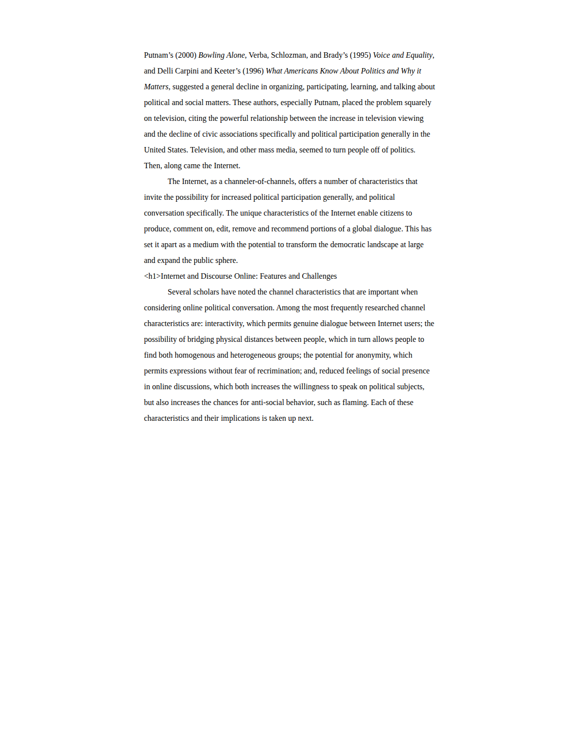Putnam’s (2000) Bowling Alone, Verba, Schlozman, and Brady’s (1995) Voice and Equality, and Delli Carpini and Keeter’s (1996) What Americans Know About Politics and Why it Matters, suggested a general decline in organizing, participating, learning, and talking about political and social matters. These authors, especially Putnam, placed the problem squarely on television, citing the powerful relationship between the increase in television viewing and the decline of civic associations specifically and political participation generally in the United States. Television, and other mass media, seemed to turn people off of politics. Then, along came the Internet.
The Internet, as a channeler-of-channels, offers a number of characteristics that invite the possibility for increased political participation generally, and political conversation specifically. The unique characteristics of the Internet enable citizens to produce, comment on, edit, remove and recommend portions of a global dialogue. This has set it apart as a medium with the potential to transform the democratic landscape at large and expand the public sphere.
<h1>Internet and Discourse Online: Features and Challenges
Several scholars have noted the channel characteristics that are important when considering online political conversation. Among the most frequently researched channel characteristics are: interactivity, which permits genuine dialogue between Internet users; the possibility of bridging physical distances between people, which in turn allows people to find both homogenous and heterogeneous groups; the potential for anonymity, which permits expressions without fear of recrimination; and, reduced feelings of social presence in online discussions, which both increases the willingness to speak on political subjects, but also increases the chances for anti-social behavior, such as flaming. Each of these characteristics and their implications is taken up next.